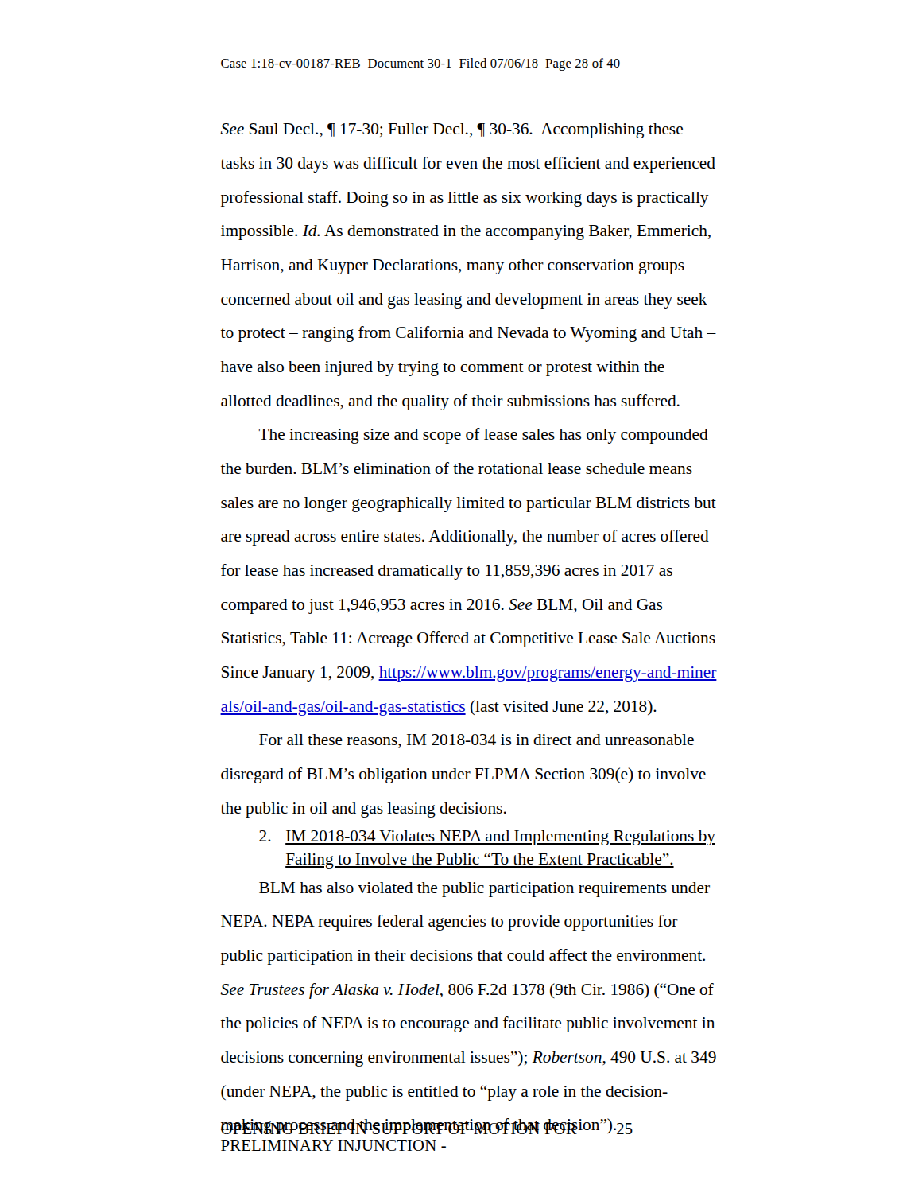Case 1:18-cv-00187-REB Document 30-1 Filed 07/06/18 Page 28 of 40
See Saul Decl., ¶ 17-30; Fuller Decl., ¶ 30-36. Accomplishing these tasks in 30 days was difficult for even the most efficient and experienced professional staff. Doing so in as little as six working days is practically impossible. Id. As demonstrated in the accompanying Baker, Emmerich, Harrison, and Kuyper Declarations, many other conservation groups concerned about oil and gas leasing and development in areas they seek to protect – ranging from California and Nevada to Wyoming and Utah – have also been injured by trying to comment or protest within the allotted deadlines, and the quality of their submissions has suffered.
The increasing size and scope of lease sales has only compounded the burden. BLM’s elimination of the rotational lease schedule means sales are no longer geographically limited to particular BLM districts but are spread across entire states. Additionally, the number of acres offered for lease has increased dramatically to 11,859,396 acres in 2017 as compared to just 1,946,953 acres in 2016. See BLM, Oil and Gas Statistics, Table 11: Acreage Offered at Competitive Lease Sale Auctions Since January 1, 2009, https://www.blm.gov/programs/energy-and-minerals/oil-and-gas/oil-and-gas-statistics (last visited June 22, 2018).
For all these reasons, IM 2018-034 is in direct and unreasonable disregard of BLM’s obligation under FLPMA Section 309(e) to involve the public in oil and gas leasing decisions.
2.
IM 2018-034 Violates NEPA and Implementing Regulations by Failing to Involve the Public “To the Extent Practicable”.
BLM has also violated the public participation requirements under NEPA. NEPA requires federal agencies to provide opportunities for public participation in their decisions that could affect the environment. See Trustees for Alaska v. Hodel, 806 F.2d 1378 (9th Cir. 1986) (“One of the policies of NEPA is to encourage and facilitate public involvement in decisions concerning environmental issues”); Robertson, 490 U.S. at 349 (under NEPA, the public is entitled to “play a role in the decision-making process and the implementation of that decision”).
OPENING BRIEF IN SUPPORT OF MOTION FOR PRELIMINARY INJUNCTION -
25